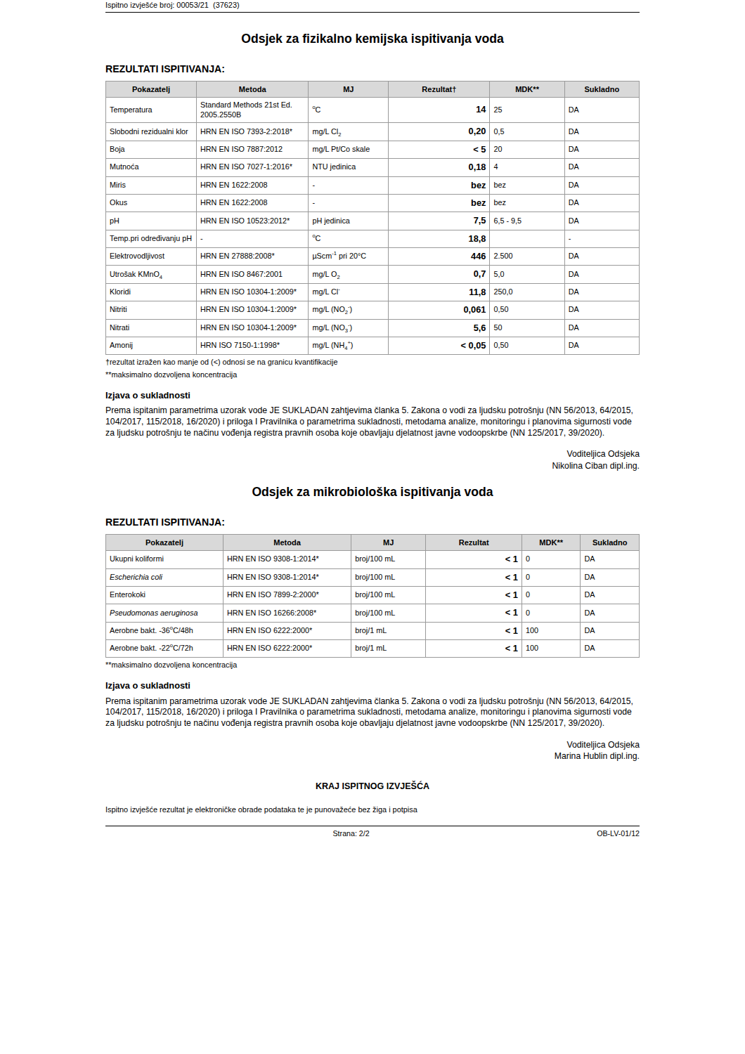Ispitno izvješće broj: 00053/21 (37623)
Odsjek za fizikalno kemijska ispitivanja voda
REZULTATI ISPITIVANJA:
| Pokazatelj | Metoda | MJ | Rezultat† | MDK** | Sukladno |
| --- | --- | --- | --- | --- | --- |
| Temperatura | Standard Methods 21st Ed. 2005.2550B | o C | 14 | 25 | DA |
| Slobodni rezidualni klor | HRN EN ISO 7393-2:2018* | mg/L Cl 2 | 0,20 | 0,5 | DA |
| Boja | HRN EN ISO 7887:2012 | mg/L Pt/Co skale | < 5 | 20 | DA |
| Mutnoća | HRN EN ISO 7027-1:2016* | NTU jedinica | 0,18 | 4 | DA |
| Miris | HRN EN 1622:2008 | - | bez | bez | DA |
| Okus | HRN EN 1622:2008 | - | bez | bez | DA |
| pH | HRN EN ISO 10523:2012* | pH jedinica | 7,5 | 6,5 - 9,5 | DA |
| Temp.pri određivanju pH | - | o C | 18,8 | | - |
| Elektrovodljivost | HRN EN 27888:2008* | µScm -1 pri 20°C | 446 | 2.500 | DA |
| Utrošak KMnO 4 | HRN EN ISO 8467:2001 | mg/L O 2 | 0,7 | 5,0 | DA |
| Kloridi | HRN EN ISO 10304-1:2009* | mg/L Cl - | 11,8 | 250,0 | DA |
| Nitriti | HRN EN ISO 10304-1:2009* | mg/L (NO 2 - ) | 0,061 | 0,50 | DA |
| Nitrati | HRN EN ISO 10304-1:2009* | mg/L (NO 3 - ) | 5,6 | 50 | DA |
| Amonij | HRN ISO 7150-1:1998* | mg/L (NH 4 + ) | < 0,05 | 0,50 | DA |
†rezultat izražen kao manje od (<) odnosi se na granicu kvantifikacije
**maksimalno dozvoljena koncentracija
Izjava o sukladnosti
Prema ispitanim parametrima uzorak vode JE SUKLADAN zahtjevima članka 5. Zakona o vodi za ljudsku potrošnju (NN 56/2013, 64/2015, 104/2017, 115/2018, 16/2020) i priloga I Pravilnika o parametrima sukladnosti, metodama analize, monitoringu i planovima sigurnosti vode za ljudsku potrošnju te načinu vođenja registra pravnih osoba koje obavljaju djelatnost javne vodoopskrbe (NN 125/2017, 39/2020).
Voditeljica Odsjeka
Nikolina Ciban dipl.ing.
Odsjek za mikrobiološka ispitivanja voda
REZULTATI ISPITIVANJA:
| Pokazatelj | Metoda | MJ | Rezultat | MDK** | Sukladno |
| --- | --- | --- | --- | --- | --- |
| Ukupni koliformi | HRN EN ISO 9308-1:2014* | broj/100 mL | < 1 | 0 | DA |
| Escherichia coli | HRN EN ISO 9308-1:2014* | broj/100 mL | < 1 | 0 | DA |
| Enterokoki | HRN EN ISO 7899-2:2000* | broj/100 mL | < 1 | 0 | DA |
| Pseudomonas aeruginosa | HRN EN ISO 16266:2008* | broj/100 mL | < 1 | 0 | DA |
| Aerobne bakt. -36 o C/48h | HRN EN ISO 6222:2000* | broj/1 mL | < 1 | 100 | DA |
| Aerobne bakt. -22 o C/72h | HRN EN ISO 6222:2000* | broj/1 mL | < 1 | 100 | DA |
**maksimalno dozvoljena koncentracija
Izjava o sukladnosti
Prema ispitanim parametrima uzorak vode JE SUKLADAN zahtjevima članka 5. Zakona o vodi za ljudsku potrošnju (NN 56/2013, 64/2015, 104/2017, 115/2018, 16/2020) i priloga I Pravilnika o parametrima sukladnosti, metodama analize, monitoringu i planovima sigurnosti vode za ljudsku potrošnju te načinu vođenja registra pravnih osoba koje obavljaju djelatnost javne vodoopskrbe (NN 125/2017, 39/2020).
Voditeljica Odsjeka
Marina Hublin dipl.ing.
KRAJ ISPITNOG IZVJEŠĆA
Ispitno izvješće rezultat je elektroničke obrade podataka te je punovažeće bez žiga i potpisa
Strana: 2/2
OB-LV-01/12